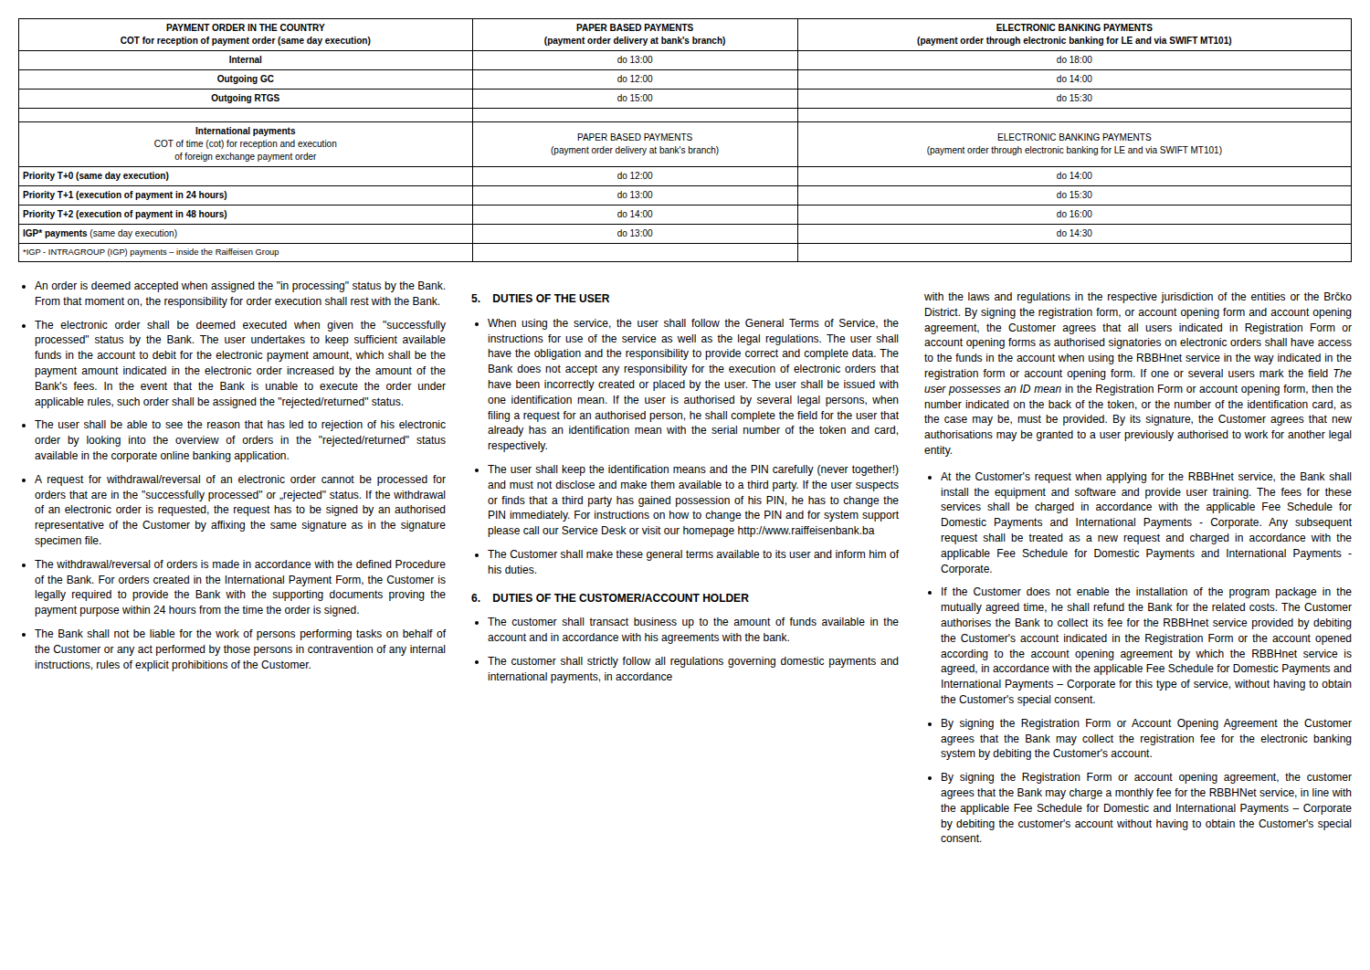| PAYMENT ORDER IN THE COUNTRY COT for reception of payment order (same day execution) | PAPER BASED PAYMENTS (payment order delivery at bank's branch) | ELECTRONIC BANKING PAYMENTS (payment order through electronic banking for LE and via SWIFT MT101) |
| --- | --- | --- |
| Internal | do 13:00 | do 18:00 |
| Outgoing GC | do 12:00 | do 14:00 |
| Outgoing RTGS | do 15:00 | do 15:30 |
| International payments COT of time (cot) for reception and execution of foreign exchange payment order | PAPER BASED PAYMENTS (payment order delivery at bank's branch) | ELECTRONIC BANKING PAYMENTS (payment order through electronic banking for LE and via SWIFT MT101) |
| Priority T+0 (same day execution) | do 12:00 | do 14:00 |
| Priority T+1 (execution of payment in 24 hours) | do 13:00 | do 15:30 |
| Priority T+2 (execution of payment in 48 hours) | do 14:00 | do 16:00 |
| IGP* payments (same day execution) | do 13:00 | do 14:30 |
| *IGP - INTRAGROUP (IGP) payments – inside the Raiffeisen Group | | |
An order is deemed accepted when assigned the "in processing" status by the Bank. From that moment on, the responsibility for order execution shall rest with the Bank.
The electronic order shall be deemed executed when given the "successfully processed" status by the Bank. The user undertakes to keep sufficient available funds in the account to debit for the electronic payment amount, which shall be the payment amount indicated in the electronic order increased by the amount of the Bank's fees. In the event that the Bank is unable to execute the order under applicable rules, such order shall be assigned the "rejected/returned" status.
The user shall be able to see the reason that has led to rejection of his electronic order by looking into the overview of orders in the "rejected/returned" status available in the corporate online banking application.
A request for withdrawal/reversal of an electronic order cannot be processed for orders that are in the "successfully processed" or „rejected" status. If the withdrawal of an electronic order is requested, the request has to be signed by an authorised representative of the Customer by affixing the same signature as in the signature specimen file.
The withdrawal/reversal of orders is made in accordance with the defined Procedure of the Bank. For orders created in the International Payment Form, the Customer is legally required to provide the Bank with the supporting documents proving the payment purpose within 24 hours from the time the order is signed.
The Bank shall not be liable for the work of persons performing tasks on behalf of the Customer or any act performed by those persons in contravention of any internal instructions, rules of explicit prohibitions of the Customer.
5. DUTIES OF THE USER
When using the service, the user shall follow the General Terms of Service, the instructions for use of the service as well as the legal regulations. The user shall have the obligation and the responsibility to provide correct and complete data. The Bank does not accept any responsibility for the execution of electronic orders that have been incorrectly created or placed by the user. The user shall be issued with one identification mean. If the user is authorised by several legal persons, when filing a request for an authorised person, he shall complete the field for the user that already has an identification mean with the serial number of the token and card, respectively.
The user shall keep the identification means and the PIN carefully (never together!) and must not disclose and make them available to a third party. If the user suspects or finds that a third party has gained possession of his PIN, he has to change the PIN immediately. For instructions on how to change the PIN and for system support please call our Service Desk or visit our homepage http://www.raiffeisenbank.ba
The Customer shall make these general terms available to its user and inform him of his duties.
6. DUTIES OF THE CUSTOMER/ACCOUNT HOLDER
The customer shall transact business up to the amount of funds available in the account and in accordance with his agreements with the bank.
The customer shall strictly follow all regulations governing domestic payments and international payments, in accordance
with the laws and regulations in the respective jurisdiction of the entities or the Brčko District. By signing the registration form, or account opening form and account opening agreement, the Customer agrees that all users indicated in Registration Form or account opening forms as authorised signatories on electronic orders shall have access to the funds in the account when using the RBBHnet service in the way indicated in the registration form or account opening form. If one or several users mark the field The user possesses an ID mean in the Registration Form or account opening form, then the number indicated on the back of the token, or the number of the identification card, as the case may be, must be provided. By its signature, the Customer agrees that new authorisations may be granted to a user previously authorised to work for another legal entity.
At the Customer's request when applying for the RBBHnet service, the Bank shall install the equipment and software and provide user training. The fees for these services shall be charged in accordance with the applicable Fee Schedule for Domestic Payments and International Payments - Corporate. Any subsequent request shall be treated as a new request and charged in accordance with the applicable Fee Schedule for Domestic Payments and International Payments - Corporate.
If the Customer does not enable the installation of the program package in the mutually agreed time, he shall refund the Bank for the related costs. The Customer authorises the Bank to collect its fee for the RBBHnet service provided by debiting the Customer's account indicated in the Registration Form or the account opened according to the account opening agreement by which the RBBHnet service is agreed, in accordance with the applicable Fee Schedule for Domestic Payments and International Payments – Corporate for this type of service, without having to obtain the Customer's special consent.
By signing the Registration Form or Account Opening Agreement the Customer agrees that the Bank may collect the registration fee for the electronic banking system by debiting the Customer's account.
By signing the Registration Form or account opening agreement, the customer agrees that the Bank may charge a monthly fee for the RBBHNet service, in line with the applicable Fee Schedule for Domestic and International Payments – Corporate by debiting the customer's account without having to obtain the Customer's special consent.